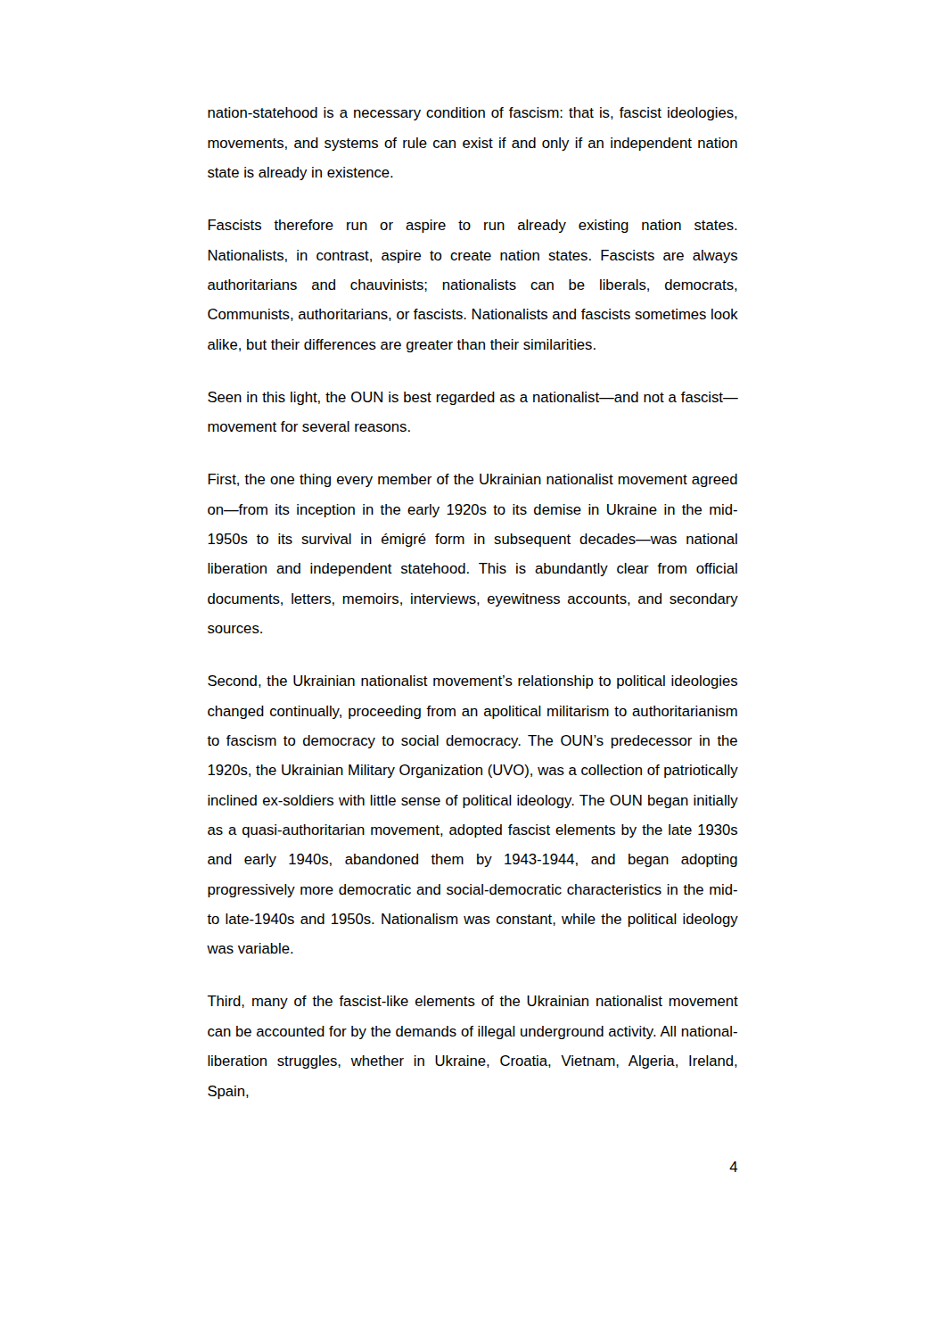nation-statehood is a necessary condition of fascism: that is, fascist ideologies, movements, and systems of rule can exist if and only if an independent nation state is already in existence.
Fascists therefore run or aspire to run already existing nation states. Nationalists, in contrast, aspire to create nation states. Fascists are always authoritarians and chauvinists; nationalists can be liberals, democrats, Communists, authoritarians, or fascists. Nationalists and fascists sometimes look alike, but their differences are greater than their similarities.
Seen in this light, the OUN is best regarded as a nationalist—and not a fascist—movement for several reasons.
First, the one thing every member of the Ukrainian nationalist movement agreed on—from its inception in the early 1920s to its demise in Ukraine in the mid-1950s to its survival in émigré form in subsequent decades—was national liberation and independent statehood. This is abundantly clear from official documents, letters, memoirs, interviews, eyewitness accounts, and secondary sources.
Second, the Ukrainian nationalist movement’s relationship to political ideologies changed continually, proceeding from an apolitical militarism to authoritarianism to fascism to democracy to social democracy. The OUN’s predecessor in the 1920s, the Ukrainian Military Organization (UVO), was a collection of patriotically inclined ex-soldiers with little sense of political ideology. The OUN began initially as a quasi-authoritarian movement, adopted fascist elements by the late 1930s and early 1940s, abandoned them by 1943-1944, and began adopting progressively more democratic and social-democratic characteristics in the mid- to late-1940s and 1950s. Nationalism was constant, while the political ideology was variable.
Third, many of the fascist-like elements of the Ukrainian nationalist movement can be accounted for by the demands of illegal underground activity. All national-liberation struggles, whether in Ukraine, Croatia, Vietnam, Algeria, Ireland, Spain,
4